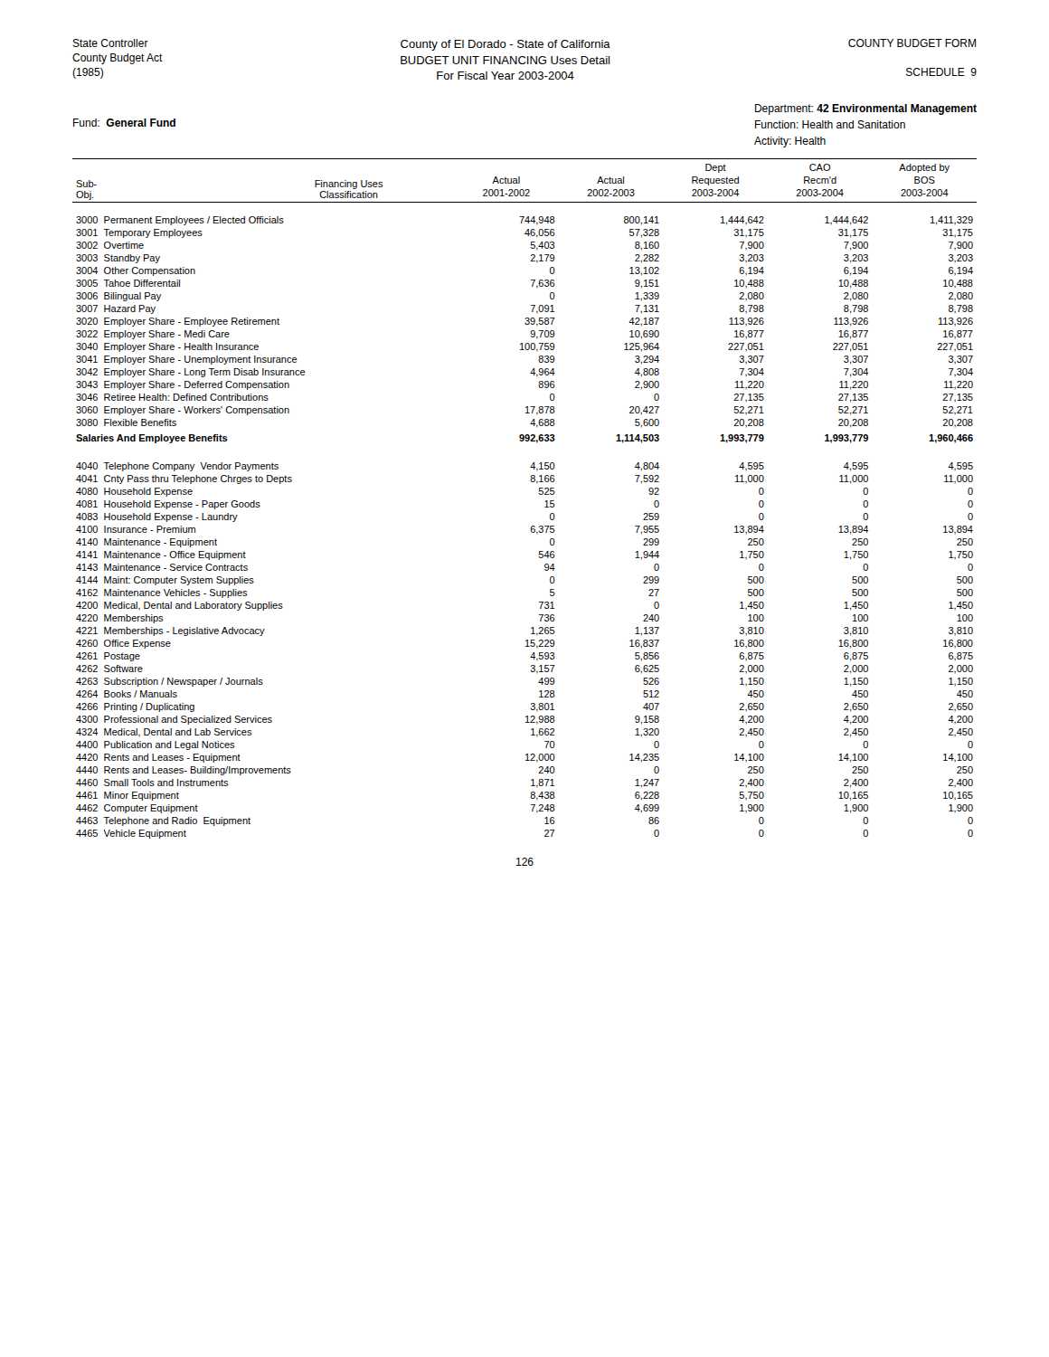State Controller
County Budget Act
(1985)
County of El Dorado - State of California
BUDGET UNIT FINANCING Uses Detail
For Fiscal Year 2003-2004
COUNTY BUDGET FORM
SCHEDULE 9
Fund: General Fund
Department: 42 Environmental Management
Function: Health and Sanitation
Activity: Health
| Sub- Obj. | Financing Uses Classification | Actual 2001-2002 | Actual 2002-2003 | Dept Requested 2003-2004 | CAO Recm'd 2003-2004 | Adopted by BOS 2003-2004 |
| --- | --- | --- | --- | --- | --- | --- |
| 3000 Permanent Employees / Elected Officials | 744,948 | 800,141 | 1,444,642 | 1,444,642 | 1,411,329 |
| 3001 Temporary Employees | 46,056 | 57,328 | 31,175 | 31,175 | 31,175 |
| 3002 Overtime | 5,403 | 8,160 | 7,900 | 7,900 | 7,900 |
| 3003 Standby Pay | 2,179 | 2,282 | 3,203 | 3,203 | 3,203 |
| 3004 Other Compensation | 0 | 13,102 | 6,194 | 6,194 | 6,194 |
| 3005 Tahoe Differentail | 7,636 | 9,151 | 10,488 | 10,488 | 10,488 |
| 3006 Bilingual Pay | 0 | 1,339 | 2,080 | 2,080 | 2,080 |
| 3007 Hazard Pay | 7,091 | 7,131 | 8,798 | 8,798 | 8,798 |
| 3020 Employer Share - Employee Retirement | 39,587 | 42,187 | 113,926 | 113,926 | 113,926 |
| 3022 Employer Share - Medi Care | 9,709 | 10,690 | 16,877 | 16,877 | 16,877 |
| 3040 Employer Share - Health Insurance | 100,759 | 125,964 | 227,051 | 227,051 | 227,051 |
| 3041 Employer Share - Unemployment Insurance | 839 | 3,294 | 3,307 | 3,307 | 3,307 |
| 3042 Employer Share - Long Term Disab Insurance | 4,964 | 4,808 | 7,304 | 7,304 | 7,304 |
| 3043 Employer Share - Deferred Compensation | 896 | 2,900 | 11,220 | 11,220 | 11,220 |
| 3046 Retiree Health: Defined Contributions | 0 | 0 | 27,135 | 27,135 | 27,135 |
| 3060 Employer Share - Workers' Compensation | 17,878 | 20,427 | 52,271 | 52,271 | 52,271 |
| 3080 Flexible Benefits | 4,688 | 5,600 | 20,208 | 20,208 | 20,208 |
| Salaries And Employee Benefits | 992,633 | 1,114,503 | 1,993,779 | 1,993,779 | 1,960,466 |
| 4040 Telephone Company Vendor Payments | 4,150 | 4,804 | 4,595 | 4,595 | 4,595 |
| 4041 Cnty Pass thru Telephone Chrges to Depts | 8,166 | 7,592 | 11,000 | 11,000 | 11,000 |
| 4080 Household Expense | 525 | 92 | 0 | 0 | 0 |
| 4081 Household Expense - Paper Goods | 15 | 0 | 0 | 0 | 0 |
| 4083 Household Expense - Laundry | 0 | 259 | 0 | 0 | 0 |
| 4100 Insurance - Premium | 6,375 | 7,955 | 13,894 | 13,894 | 13,894 |
| 4140 Maintenance - Equipment | 0 | 299 | 250 | 250 | 250 |
| 4141 Maintenance - Office Equipment | 546 | 1,944 | 1,750 | 1,750 | 1,750 |
| 4143 Maintenance - Service Contracts | 94 | 0 | 0 | 0 | 0 |
| 4144 Maint: Computer System Supplies | 0 | 299 | 500 | 500 | 500 |
| 4162 Maintenance Vehicles - Supplies | 5 | 27 | 500 | 500 | 500 |
| 4200 Medical, Dental and Laboratory Supplies | 731 | 0 | 1,450 | 1,450 | 1,450 |
| 4220 Memberships | 736 | 240 | 100 | 100 | 100 |
| 4221 Memberships - Legislative Advocacy | 1,265 | 1,137 | 3,810 | 3,810 | 3,810 |
| 4260 Office Expense | 15,229 | 16,837 | 16,800 | 16,800 | 16,800 |
| 4261 Postage | 4,593 | 5,856 | 6,875 | 6,875 | 6,875 |
| 4262 Software | 3,157 | 6,625 | 2,000 | 2,000 | 2,000 |
| 4263 Subscription / Newspaper / Journals | 499 | 526 | 1,150 | 1,150 | 1,150 |
| 4264 Books / Manuals | 128 | 512 | 450 | 450 | 450 |
| 4266 Printing / Duplicating | 3,801 | 407 | 2,650 | 2,650 | 2,650 |
| 4300 Professional and Specialized Services | 12,988 | 9,158 | 4,200 | 4,200 | 4,200 |
| 4324 Medical, Dental and Lab Services | 1,662 | 1,320 | 2,450 | 2,450 | 2,450 |
| 4400 Publication and Legal Notices | 70 | 0 | 0 | 0 | 0 |
| 4420 Rents and Leases - Equipment | 12,000 | 14,235 | 14,100 | 14,100 | 14,100 |
| 4440 Rents and Leases- Building/Improvements | 240 | 0 | 250 | 250 | 250 |
| 4460 Small Tools and Instruments | 1,871 | 1,247 | 2,400 | 2,400 | 2,400 |
| 4461 Minor Equipment | 8,438 | 6,228 | 5,750 | 10,165 | 10,165 |
| 4462 Computer Equipment | 7,248 | 4,699 | 1,900 | 1,900 | 1,900 |
| 4463 Telephone and Radio Equipment | 16 | 86 | 0 | 0 | 0 |
| 4465 Vehicle Equipment | 27 | 0 | 0 | 0 | 0 |
126